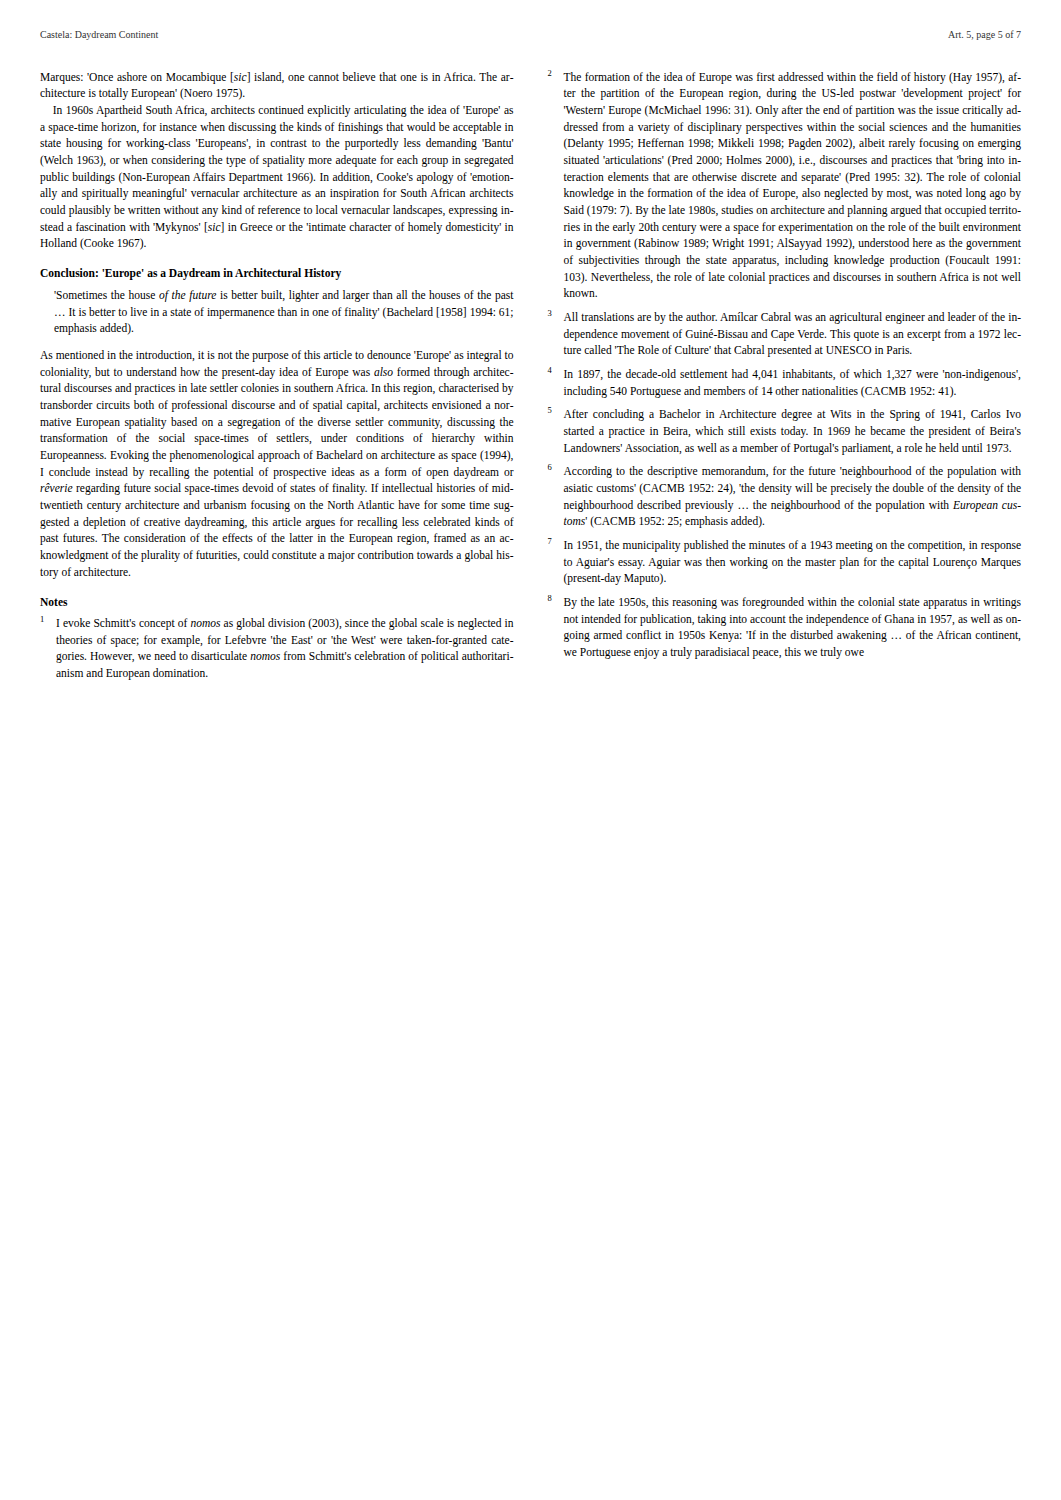Castela: Daydream Continent Art. 5, page 5 of 7
Marques: 'Once ashore on Mocambique [sic] island, one cannot believe that one is in Africa. The architecture is totally European' (Noero 1975).
In 1960s Apartheid South Africa, architects continued explicitly articulating the idea of 'Europe' as a space-time horizon, for instance when discussing the kinds of finishings that would be acceptable in state housing for working-class 'Europeans', in contrast to the purportedly less demanding 'Bantu' (Welch 1963), or when considering the type of spatiality more adequate for each group in segregated public buildings (Non-European Affairs Department 1966). In addition, Cooke's apology of 'emotionally and spiritually meaningful' vernacular architecture as an inspiration for South African architects could plausibly be written without any kind of reference to local vernacular landscapes, expressing instead a fascination with 'Mykynos' [sic] in Greece or the 'intimate character of homely domesticity' in Holland (Cooke 1967).
Conclusion: 'Europe' as a Daydream in Architectural History
'Sometimes the house of the future is better built, lighter and larger than all the houses of the past … It is better to live in a state of impermanence than in one of finality' (Bachelard [1958] 1994: 61; emphasis added).
As mentioned in the introduction, it is not the purpose of this article to denounce 'Europe' as integral to coloniality, but to understand how the present-day idea of Europe was also formed through architectural discourses and practices in late settler colonies in southern Africa. In this region, characterised by transborder circuits both of professional discourse and of spatial capital, architects envisioned a normative European spatiality based on a segregation of the diverse settler community, discussing the transformation of the social space-times of settlers, under conditions of hierarchy within Europeanness. Evoking the phenomenological approach of Bachelard on architecture as space (1994), I conclude instead by recalling the potential of prospective ideas as a form of open daydream or rêverie regarding future social space-times devoid of states of finality. If intellectual histories of mid-twentieth century architecture and urbanism focusing on the North Atlantic have for some time suggested a depletion of creative daydreaming, this article argues for recalling less celebrated kinds of past futures. The consideration of the effects of the latter in the European region, framed as an acknowledgment of the plurality of futurities, could constitute a major contribution towards a global history of architecture.
Notes
I evoke Schmitt's concept of nomos as global division (2003), since the global scale is neglected in theories of space; for example, for Lefebvre 'the East' or 'the West' were taken-for-granted categories. However, we need to disarticulate nomos from Schmitt's celebration of political authoritarianism and European domination.
The formation of the idea of Europe was first addressed within the field of history (Hay 1957), after the partition of the European region, during the US-led postwar 'development project' for 'Western' Europe (McMichael 1996: 31). Only after the end of partition was the issue critically addressed from a variety of disciplinary perspectives within the social sciences and the humanities (Delanty 1995; Heffernan 1998; Mikkeli 1998; Pagden 2002), albeit rarely focusing on emerging situated 'articulations' (Pred 2000; Holmes 2000), i.e., discourses and practices that 'bring into interaction elements that are otherwise discrete and separate' (Pred 1995: 32). The role of colonial knowledge in the formation of the idea of Europe, also neglected by most, was noted long ago by Said (1979: 7). By the late 1980s, studies on architecture and planning argued that occupied territories in the early 20th century were a space for experimentation on the role of the built environment in government (Rabinow 1989; Wright 1991; AlSayyad 1992), understood here as the government of subjectivities through the state apparatus, including knowledge production (Foucault 1991: 103). Nevertheless, the role of late colonial practices and discourses in southern Africa is not well known.
All translations are by the author. Amílcar Cabral was an agricultural engineer and leader of the independence movement of Guiné-Bissau and Cape Verde. This quote is an excerpt from a 1972 lecture called 'The Role of Culture' that Cabral presented at UNESCO in Paris.
In 1897, the decade-old settlement had 4,041 inhabitants, of which 1,327 were 'non-indigenous', including 540 Portuguese and members of 14 other nationalities (CACMB 1952: 41).
After concluding a Bachelor in Architecture degree at Wits in the Spring of 1941, Carlos Ivo started a practice in Beira, which still exists today. In 1969 he became the president of Beira's Landowners' Association, as well as a member of Portugal's parliament, a role he held until 1973.
According to the descriptive memorandum, for the future 'neighbourhood of the population with asiatic customs' (CACMB 1952: 24), 'the density will be precisely the double of the density of the neighbourhood described previously … the neighbourhood of the population with European customs' (CACMB 1952: 25; emphasis added).
In 1951, the municipality published the minutes of a 1943 meeting on the competition, in response to Aguiar's essay. Aguiar was then working on the master plan for the capital Lourenço Marques (present-day Maputo).
By the late 1950s, this reasoning was foregrounded within the colonial state apparatus in writings not intended for publication, taking into account the independence of Ghana in 1957, as well as ongoing armed conflict in 1950s Kenya: 'If in the disturbed awakening … of the African continent, we Portuguese enjoy a truly paradisiacal peace, this we truly owe